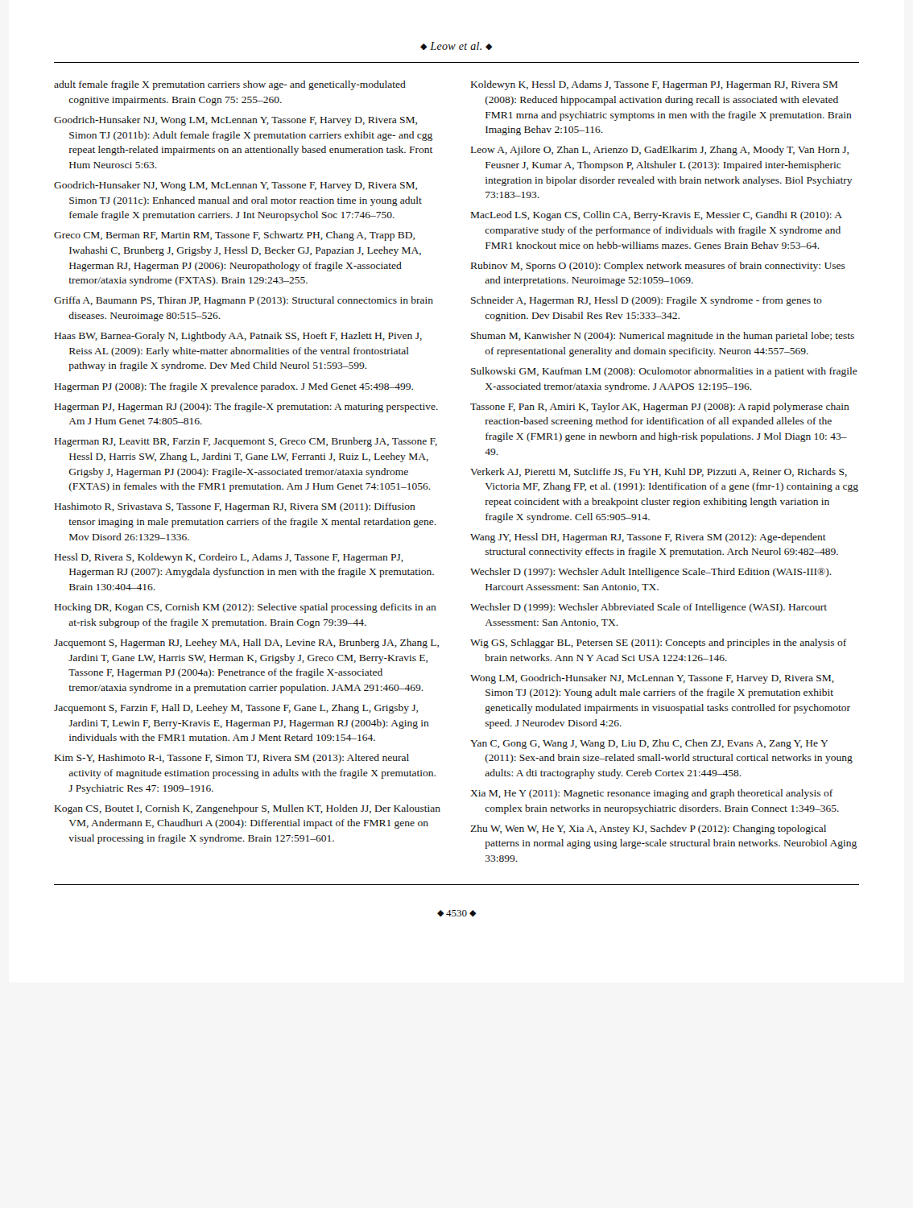◆ Leow et al. ◆
adult female fragile X premutation carriers show age- and genetically-modulated cognitive impairments. Brain Cogn 75: 255–260.
Goodrich-Hunsaker NJ, Wong LM, McLennan Y, Tassone F, Harvey D, Rivera SM, Simon TJ (2011b): Adult female fragile X premutation carriers exhibit age- and cgg repeat length-related impairments on an attentionally based enumeration task. Front Hum Neurosci 5:63.
Goodrich-Hunsaker NJ, Wong LM, McLennan Y, Tassone F, Harvey D, Rivera SM, Simon TJ (2011c): Enhanced manual and oral motor reaction time in young adult female fragile X premutation carriers. J Int Neuropsychol Soc 17:746–750.
Greco CM, Berman RF, Martin RM, Tassone F, Schwartz PH, Chang A, Trapp BD, Iwahashi C, Brunberg J, Grigsby J, Hessl D, Becker GJ, Papazian J, Leehey MA, Hagerman RJ, Hagerman PJ (2006): Neuropathology of fragile X-associated tremor/ataxia syndrome (FXTAS). Brain 129:243–255.
Griffa A, Baumann PS, Thiran JP, Hagmann P (2013): Structural connectomics in brain diseases. Neuroimage 80:515–526.
Haas BW, Barnea-Goraly N, Lightbody AA, Patnaik SS, Hoeft F, Hazlett H, Piven J, Reiss AL (2009): Early white-matter abnormalities of the ventral frontostriatal pathway in fragile X syndrome. Dev Med Child Neurol 51:593–599.
Hagerman PJ (2008): The fragile X prevalence paradox. J Med Genet 45:498–499.
Hagerman PJ, Hagerman RJ (2004): The fragile-X premutation: A maturing perspective. Am J Hum Genet 74:805–816.
Hagerman RJ, Leavitt BR, Farzin F, Jacquemont S, Greco CM, Brunberg JA, Tassone F, Hessl D, Harris SW, Zhang L, Jardini T, Gane LW, Ferranti J, Ruiz L, Leehey MA, Grigsby J, Hagerman PJ (2004): Fragile-X-associated tremor/ataxia syndrome (FXTAS) in females with the FMR1 premutation. Am J Hum Genet 74:1051–1056.
Hashimoto R, Srivastava S, Tassone F, Hagerman RJ, Rivera SM (2011): Diffusion tensor imaging in male premutation carriers of the fragile X mental retardation gene. Mov Disord 26:1329–1336.
Hessl D, Rivera S, Koldewyn K, Cordeiro L, Adams J, Tassone F, Hagerman PJ, Hagerman RJ (2007): Amygdala dysfunction in men with the fragile X premutation. Brain 130:404–416.
Hocking DR, Kogan CS, Cornish KM (2012): Selective spatial processing deficits in an at-risk subgroup of the fragile X premutation. Brain Cogn 79:39–44.
Jacquemont S, Hagerman RJ, Leehey MA, Hall DA, Levine RA, Brunberg JA, Zhang L, Jardini T, Gane LW, Harris SW, Herman K, Grigsby J, Greco CM, Berry-Kravis E, Tassone F, Hagerman PJ (2004a): Penetrance of the fragile X-associated tremor/ataxia syndrome in a premutation carrier population. JAMA 291:460–469.
Jacquemont S, Farzin F, Hall D, Leehey M, Tassone F, Gane L, Zhang L, Grigsby J, Jardini T, Lewin F, Berry-Kravis E, Hagerman PJ, Hagerman RJ (2004b): Aging in individuals with the FMR1 mutation. Am J Ment Retard 109:154–164.
Kim S-Y, Hashimoto R-i, Tassone F, Simon TJ, Rivera SM (2013): Altered neural activity of magnitude estimation processing in adults with the fragile X premutation. J Psychiatric Res 47: 1909–1916.
Kogan CS, Boutet I, Cornish K, Zangenehpour S, Mullen KT, Holden JJ, Der Kaloustian VM, Andermann E, Chaudhuri A (2004): Differential impact of the FMR1 gene on visual processing in fragile X syndrome. Brain 127:591–601.
Koldewyn K, Hessl D, Adams J, Tassone F, Hagerman PJ, Hagerman RJ, Rivera SM (2008): Reduced hippocampal activation during recall is associated with elevated FMR1 mrna and psychiatric symptoms in men with the fragile X premutation. Brain Imaging Behav 2:105–116.
Leow A, Ajilore O, Zhan L, Arienzo D, GadElkarim J, Zhang A, Moody T, Van Horn J, Feusner J, Kumar A, Thompson P, Altshuler L (2013): Impaired inter-hemispheric integration in bipolar disorder revealed with brain network analyses. Biol Psychiatry 73:183–193.
MacLeod LS, Kogan CS, Collin CA, Berry-Kravis E, Messier C, Gandhi R (2010): A comparative study of the performance of individuals with fragile X syndrome and FMR1 knockout mice on hebb-williams mazes. Genes Brain Behav 9:53–64.
Rubinov M, Sporns O (2010): Complex network measures of brain connectivity: Uses and interpretations. Neuroimage 52:1059–1069.
Schneider A, Hagerman RJ, Hessl D (2009): Fragile X syndrome - from genes to cognition. Dev Disabil Res Rev 15:333–342.
Shuman M, Kanwisher N (2004): Numerical magnitude in the human parietal lobe; tests of representational generality and domain specificity. Neuron 44:557–569.
Sulkowski GM, Kaufman LM (2008): Oculomotor abnormalities in a patient with fragile X-associated tremor/ataxia syndrome. J AAPOS 12:195–196.
Tassone F, Pan R, Amiri K, Taylor AK, Hagerman PJ (2008): A rapid polymerase chain reaction-based screening method for identification of all expanded alleles of the fragile X (FMR1) gene in newborn and high-risk populations. J Mol Diagn 10: 43–49.
Verkerk AJ, Pieretti M, Sutcliffe JS, Fu YH, Kuhl DP, Pizzuti A, Reiner O, Richards S, Victoria MF, Zhang FP, et al. (1991): Identification of a gene (fmr-1) containing a cgg repeat coincident with a breakpoint cluster region exhibiting length variation in fragile X syndrome. Cell 65:905–914.
Wang JY, Hessl DH, Hagerman RJ, Tassone F, Rivera SM (2012): Age-dependent structural connectivity effects in fragile X premutation. Arch Neurol 69:482–489.
Wechsler D (1997): Wechsler Adult Intelligence Scale–Third Edition (WAIS-III®). Harcourt Assessment: San Antonio, TX.
Wechsler D (1999): Wechsler Abbreviated Scale of Intelligence (WASI). Harcourt Assessment: San Antonio, TX.
Wig GS, Schlaggar BL, Petersen SE (2011): Concepts and principles in the analysis of brain networks. Ann N Y Acad Sci USA 1224:126–146.
Wong LM, Goodrich-Hunsaker NJ, McLennan Y, Tassone F, Harvey D, Rivera SM, Simon TJ (2012): Young adult male carriers of the fragile X premutation exhibit genetically modulated impairments in visuospatial tasks controlled for psychomotor speed. J Neurodev Disord 4:26.
Yan C, Gong G, Wang J, Wang D, Liu D, Zhu C, Chen ZJ, Evans A, Zang Y, He Y (2011): Sex-and brain size–related small-world structural cortical networks in young adults: A dti tractography study. Cereb Cortex 21:449–458.
Xia M, He Y (2011): Magnetic resonance imaging and graph theoretical analysis of complex brain networks in neuropsychiatric disorders. Brain Connect 1:349–365.
Zhu W, Wen W, He Y, Xia A, Anstey KJ, Sachdev P (2012): Changing topological patterns in normal aging using large-scale structural brain networks. Neurobiol Aging 33:899.
◆ 4530 ◆